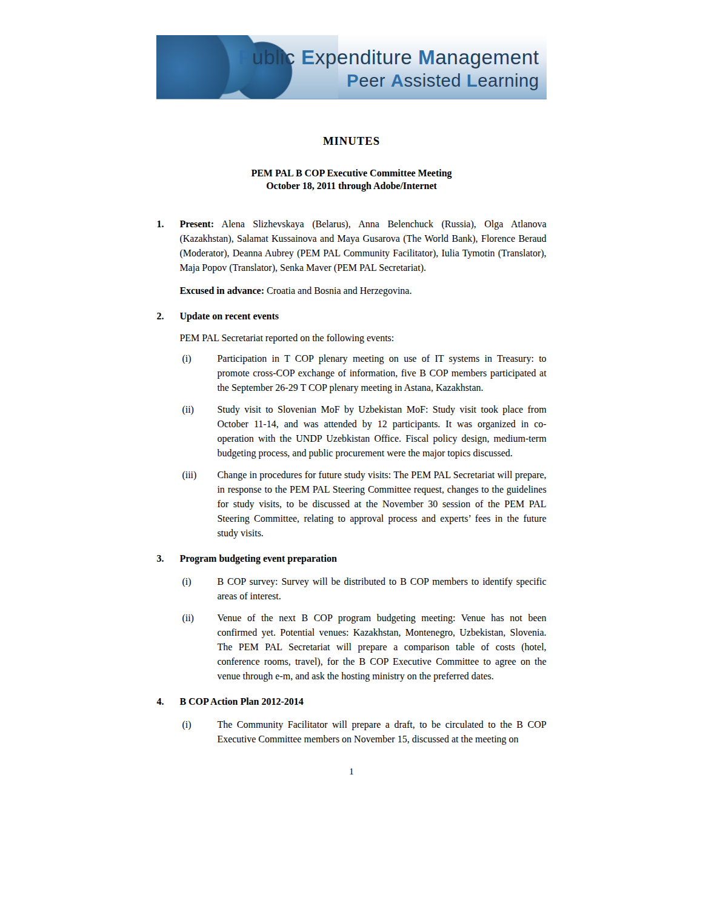Public Expenditure Management
Peer Assisted Learning
MINUTES
PEM PAL B COP Executive Committee Meeting
October 18, 2011 through Adobe/Internet
Present: Alena Slizhevskaya (Belarus), Anna Belenchuck (Russia), Olga Atlanova (Kazakhstan), Salamat Kussainova and Maya Gusarova (The World Bank), Florence Beraud (Moderator), Deanna Aubrey (PEM PAL Community Facilitator), Iulia Tymotin (Translator), Maja Popov (Translator), Senka Maver (PEM PAL Secretariat).
Excused in advance: Croatia and Bosnia and Herzegovina.
Update on recent events
PEM PAL Secretariat reported on the following events:
(i) Participation in T COP plenary meeting on use of IT systems in Treasury: to promote cross-COP exchange of information, five B COP members participated at the September 26-29 T COP plenary meeting in Astana, Kazakhstan.
(ii) Study visit to Slovenian MoF by Uzbekistan MoF: Study visit took place from October 11-14, and was attended by 12 participants. It was organized in co-operation with the UNDP Uzebkistan Office. Fiscal policy design, medium-term budgeting process, and public procurement were the major topics discussed.
(iii) Change in procedures for future study visits: The PEM PAL Secretariat will prepare, in response to the PEM PAL Steering Committee request, changes to the guidelines for study visits, to be discussed at the November 30 session of the PEM PAL Steering Committee, relating to approval process and experts’ fees in the future study visits.
Program budgeting event preparation
(i) B COP survey: Survey will be distributed to B COP members to identify specific areas of interest.
(ii) Venue of the next B COP program budgeting meeting: Venue has not been confirmed yet. Potential venues: Kazakhstan, Montenegro, Uzbekistan, Slovenia. The PEM PAL Secretariat will prepare a comparison table of costs (hotel, conference rooms, travel), for the B COP Executive Committee to agree on the venue through e-m, and ask the hosting ministry on the preferred dates.
B COP Action Plan 2012-2014
(i) The Community Facilitator will prepare a draft, to be circulated to the B COP Executive Committee members on November 15, discussed at the meeting on
1